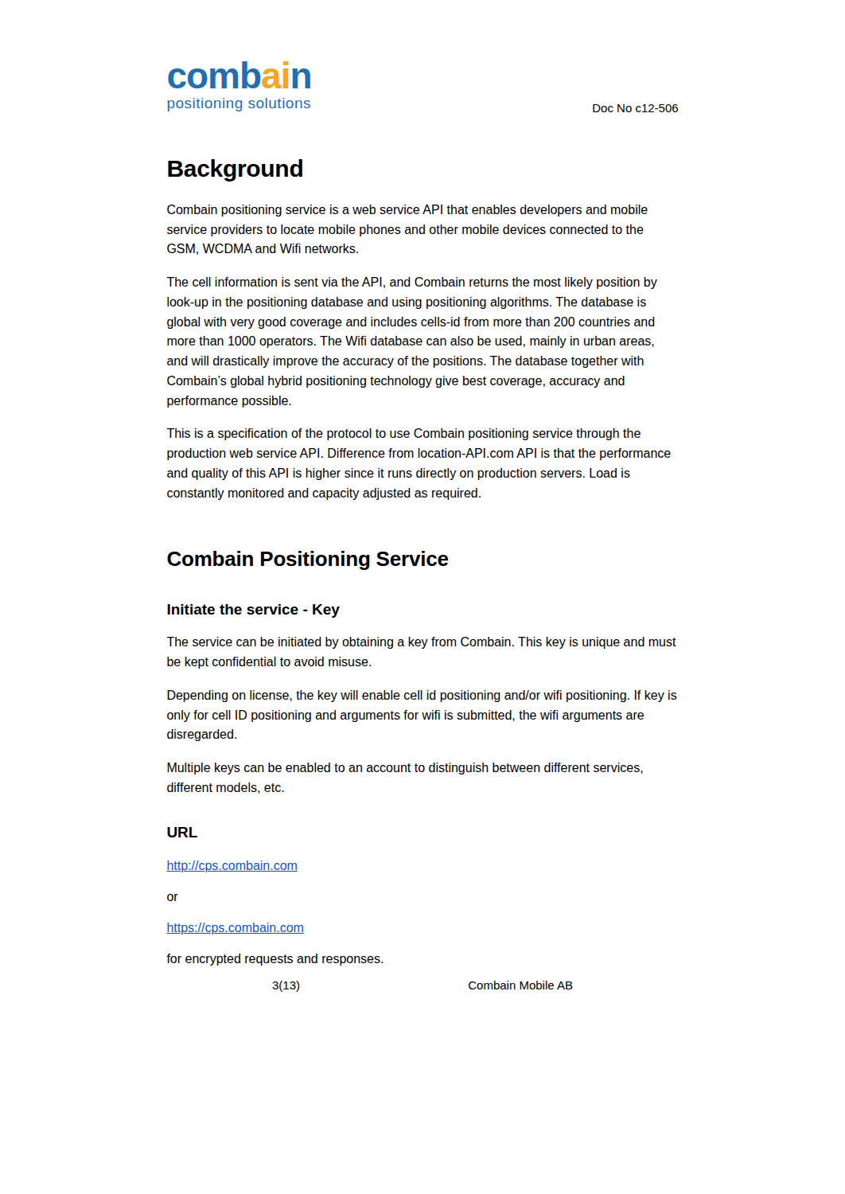combain
positioning solutions
Doc No c12-506
Background
Combain positioning service is a web service API that enables developers and mobile service providers to locate mobile phones and other mobile devices connected to the GSM, WCDMA and Wifi networks.
The cell information is sent via the API, and Combain returns the most likely position by look-up in the positioning database and using positioning algorithms. The database is global with very good coverage and includes cells-id from more than 200 countries and more than 1000 operators. The Wifi database can also be used, mainly in urban areas, and will drastically improve the accuracy of the positions. The database together with Combain’s global hybrid positioning technology give best coverage, accuracy and performance possible.
This is a specification of the protocol to use Combain positioning service through the production web service API. Difference from location-API.com API is that the performance and quality of this API is higher since it runs directly on production servers. Load is constantly monitored and capacity adjusted as required.
Combain Positioning Service
Initiate the service - Key
The service can be initiated by obtaining a key from Combain. This key is unique and must be kept confidential to avoid misuse.
Depending on license, the key will enable cell id positioning and/or wifi positioning. If key is only for cell ID positioning and arguments for wifi is submitted, the wifi arguments are disregarded.
Multiple keys can be enabled to an account to distinguish between different services, different models, etc.
URL
http://cps.combain.com
or
https://cps.combain.com
for encrypted requests and responses.
3(13) Combain Mobile AB